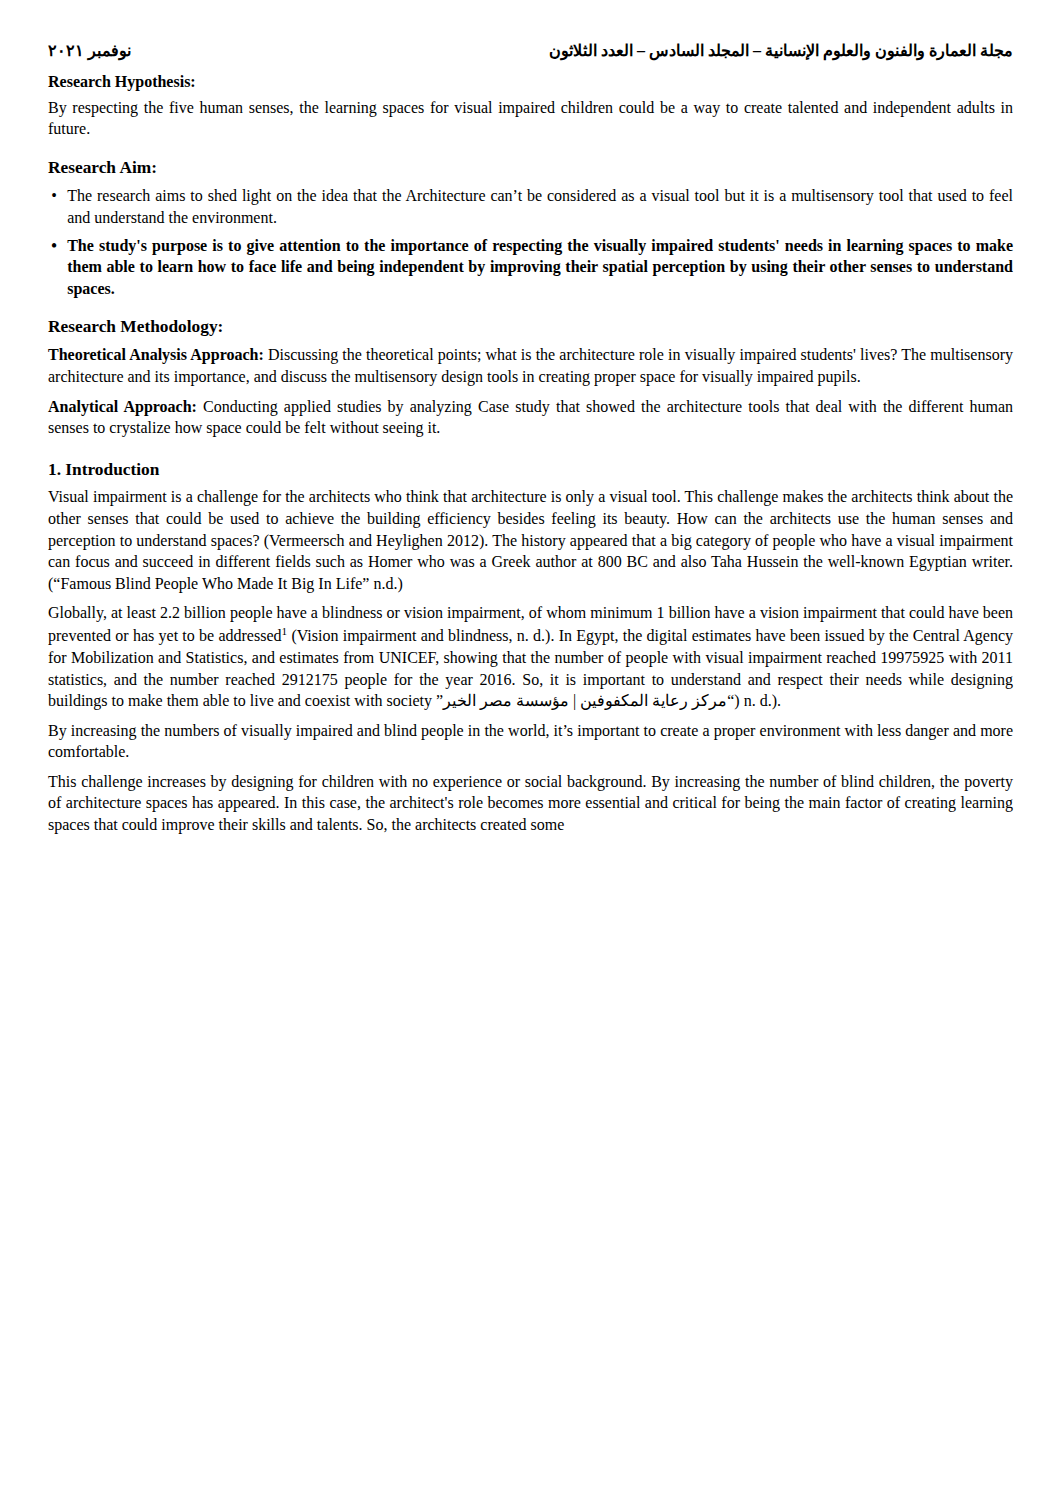مجلة العمارة والفنون والعلوم الإنسانية – المجلد السادس – العدد الثلاثون
نوفمبر ٢٠٢١
Research Hypothesis:
By respecting the five human senses, the learning spaces for visual impaired children could be a way to create talented and independent adults in future.
Research Aim:
The research aims to shed light on the idea that the Architecture can’t be considered as a visual tool but it is a multisensory tool that used to feel and understand the environment.
The study's purpose is to give attention to the importance of respecting the visually impaired students' needs in learning spaces to make them able to learn how to face life and being independent by improving their spatial perception by using their other senses to understand spaces.
Research Methodology:
Theoretical Analysis Approach: Discussing the theoretical points; what is the architecture role in visually impaired students' lives? The multisensory architecture and its importance, and discuss the multisensory design tools in creating proper space for visually impaired pupils.
Analytical Approach: Conducting applied studies by analyzing Case study that showed the architecture tools that deal with the different human senses to crystalize how space could be felt without seeing it.
1. Introduction
Visual impairment is a challenge for the architects who think that architecture is only a visual tool. This challenge makes the architects think about the other senses that could be used to achieve the building efficiency besides feeling its beauty. How can the architects use the human senses and perception to understand spaces? (Vermeersch and Heylighen 2012). The history appeared that a big category of people who have a visual impairment can focus and succeed in different fields such as Homer who was a Greek author at 800 BC and also Taha Hussein the well-known Egyptian writer. (“Famous Blind People Who Made It Big In Life” n.d.)
Globally, at least 2.2 billion people have a blindness or vision impairment, of whom minimum 1 billion have a vision impairment that could have been prevented or has yet to be addressed1 (Vision impairment and blindness, n. d.). In Egypt, the digital estimates have been issued by the Central Agency for Mobilization and Statistics, and estimates from UNICEF, showing that the number of people with visual impairment reached 19975925 with 2011 statistics, and the number reached 2912175 people for the year 2016. So, it is important to understand and respect their needs while designing buildings to make them able to live and coexist with society (“مركز رعاية المكفوفين | مؤسسة مصر الخير” n. d.).
By increasing the numbers of visually impaired and blind people in the world, it’s important to create a proper environment with less danger and more comfortable.
This challenge increases by designing for children with no experience or social background. By increasing the number of blind children, the poverty of architecture spaces has appeared. In this case, the architect's role becomes more essential and critical for being the main factor of creating learning spaces that could improve their skills and talents. So, the architects created some